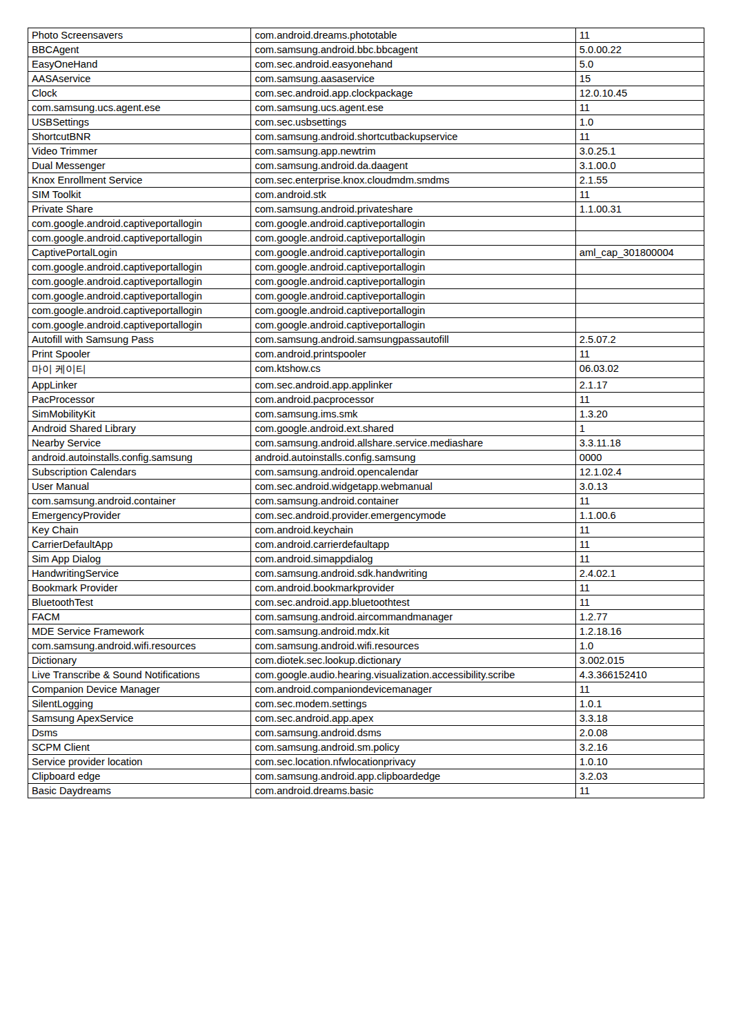| Photo Screensavers | com.android.dreams.phototable | 11 |
| BBCAgent | com.samsung.android.bbc.bbcagent | 5.0.00.22 |
| EasyOneHand | com.sec.android.easyonehand | 5.0 |
| AASAservice | com.samsung.aasaservice | 15 |
| Clock | com.sec.android.app.clockpackage | 12.0.10.45 |
| com.samsung.ucs.agent.ese | com.samsung.ucs.agent.ese | 11 |
| USBSettings | com.sec.usbsettings | 1.0 |
| ShortcutBNR | com.samsung.android.shortcutbackupservice | 11 |
| Video Trimmer | com.samsung.app.newtrim | 3.0.25.1 |
| Dual Messenger | com.samsung.android.da.daagent | 3.1.00.0 |
| Knox Enrollment Service | com.sec.enterprise.knox.cloudmdm.smdms | 2.1.55 |
| SIM Toolkit | com.android.stk | 11 |
| Private Share | com.samsung.android.privateshare | 1.1.00.31 |
| com.google.android.captiveportallogin | com.google.android.captiveportallogin | |
| com.google.android.captiveportallogin | com.google.android.captiveportallogin | |
| CaptivePortalLogin | com.google.android.captiveportallogin | aml_cap_301800004 |
| com.google.android.captiveportallogin | com.google.android.captiveportallogin | |
| com.google.android.captiveportallogin | com.google.android.captiveportallogin | |
| com.google.android.captiveportallogin | com.google.android.captiveportallogin | |
| com.google.android.captiveportallogin | com.google.android.captiveportallogin | |
| com.google.android.captiveportallogin | com.google.android.captiveportallogin | |
| Autofill with Samsung Pass | com.samsung.android.samsungpassautofill | 2.5.07.2 |
| Print Spooler | com.android.printspooler | 11 |
| 마이 케이티 | com.ktshow.cs | 06.03.02 |
| AppLinker | com.sec.android.app.applinker | 2.1.17 |
| PacProcessor | com.android.pacprocessor | 11 |
| SimMobilityKit | com.samsung.ims.smk | 1.3.20 |
| Android Shared Library | com.google.android.ext.shared | 1 |
| Nearby Service | com.samsung.android.allshare.service.mediashare | 3.3.11.18 |
| android.autoinstalls.config.samsung | android.autoinstalls.config.samsung | 0000 |
| Subscription Calendars | com.samsung.android.opencalendar | 12.1.02.4 |
| User Manual | com.sec.android.widgetapp.webmanual | 3.0.13 |
| com.samsung.android.container | com.samsung.android.container | 11 |
| EmergencyProvider | com.sec.android.provider.emergencymode | 1.1.00.6 |
| Key Chain | com.android.keychain | 11 |
| CarrierDefaultApp | com.android.carrierdefaultapp | 11 |
| Sim App Dialog | com.android.simappdialog | 11 |
| HandwritingService | com.samsung.android.sdk.handwriting | 2.4.02.1 |
| Bookmark Provider | com.android.bookmarkprovider | 11 |
| BluetoothTest | com.sec.android.app.bluetoothtest | 11 |
| FACM | com.samsung.android.aircommandmanager | 1.2.77 |
| MDE Service Framework | com.samsung.android.mdx.kit | 1.2.18.16 |
| com.samsung.android.wifi.resources | com.samsung.android.wifi.resources | 1.0 |
| Dictionary | com.diotek.sec.lookup.dictionary | 3.002.015 |
| Live Transcribe & Sound Notifications | com.google.audio.hearing.visualization.accessibility.scribe | 4.3.366152410 |
| Companion Device Manager | com.android.companiondevicemanager | 11 |
| SilentLogging | com.sec.modem.settings | 1.0.1 |
| Samsung ApexService | com.sec.android.app.apex | 3.3.18 |
| Dsms | com.samsung.android.dsms | 2.0.08 |
| SCPM Client | com.samsung.android.sm.policy | 3.2.16 |
| Service provider location | com.sec.location.nfwlocationprivacy | 1.0.10 |
| Clipboard edge | com.samsung.android.app.clipboardedge | 3.2.03 |
| Basic Daydreams | com.android.dreams.basic | 11 |